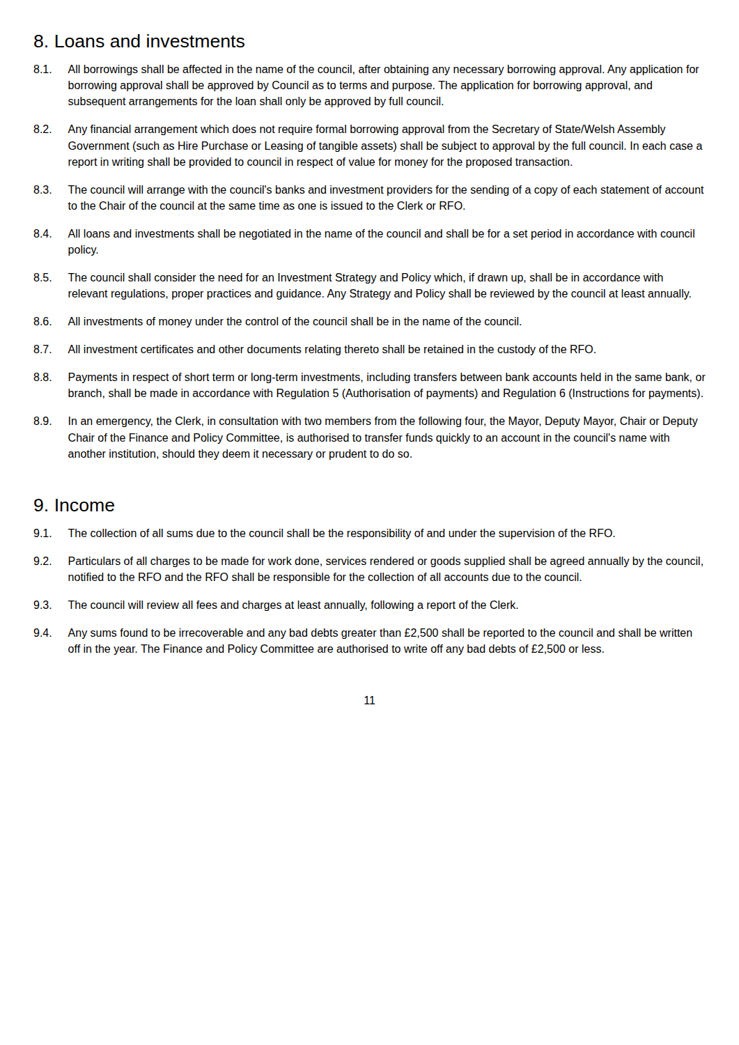8. Loans and investments
8.1. All borrowings shall be affected in the name of the council, after obtaining any necessary borrowing approval. Any application for borrowing approval shall be approved by Council as to terms and purpose. The application for borrowing approval, and subsequent arrangements for the loan shall only be approved by full council.
8.2. Any financial arrangement which does not require formal borrowing approval from the Secretary of State/Welsh Assembly Government (such as Hire Purchase or Leasing of tangible assets) shall be subject to approval by the full council. In each case a report in writing shall be provided to council in respect of value for money for the proposed transaction.
8.3. The council will arrange with the council's banks and investment providers for the sending of a copy of each statement of account to the Chair of the council at the same time as one is issued to the Clerk or RFO.
8.4. All loans and investments shall be negotiated in the name of the council and shall be for a set period in accordance with council policy.
8.5. The council shall consider the need for an Investment Strategy and Policy which, if drawn up, shall be in accordance with relevant regulations, proper practices and guidance. Any Strategy and Policy shall be reviewed by the council at least annually.
8.6. All investments of money under the control of the council shall be in the name of the council.
8.7. All investment certificates and other documents relating thereto shall be retained in the custody of the RFO.
8.8. Payments in respect of short term or long-term investments, including transfers between bank accounts held in the same bank, or branch, shall be made in accordance with Regulation 5 (Authorisation of payments) and Regulation 6 (Instructions for payments).
8.9. In an emergency, the Clerk, in consultation with two members from the following four, the Mayor, Deputy Mayor, Chair or Deputy Chair of the Finance and Policy Committee, is authorised to transfer funds quickly to an account in the council's name with another institution, should they deem it necessary or prudent to do so.
9. Income
9.1. The collection of all sums due to the council shall be the responsibility of and under the supervision of the RFO.
9.2. Particulars of all charges to be made for work done, services rendered or goods supplied shall be agreed annually by the council, notified to the RFO and the RFO shall be responsible for the collection of all accounts due to the council.
9.3. The council will review all fees and charges at least annually, following a report of the Clerk.
9.4. Any sums found to be irrecoverable and any bad debts greater than £2,500 shall be reported to the council and shall be written off in the year. The Finance and Policy Committee are authorised to write off any bad debts of £2,500 or less.
11